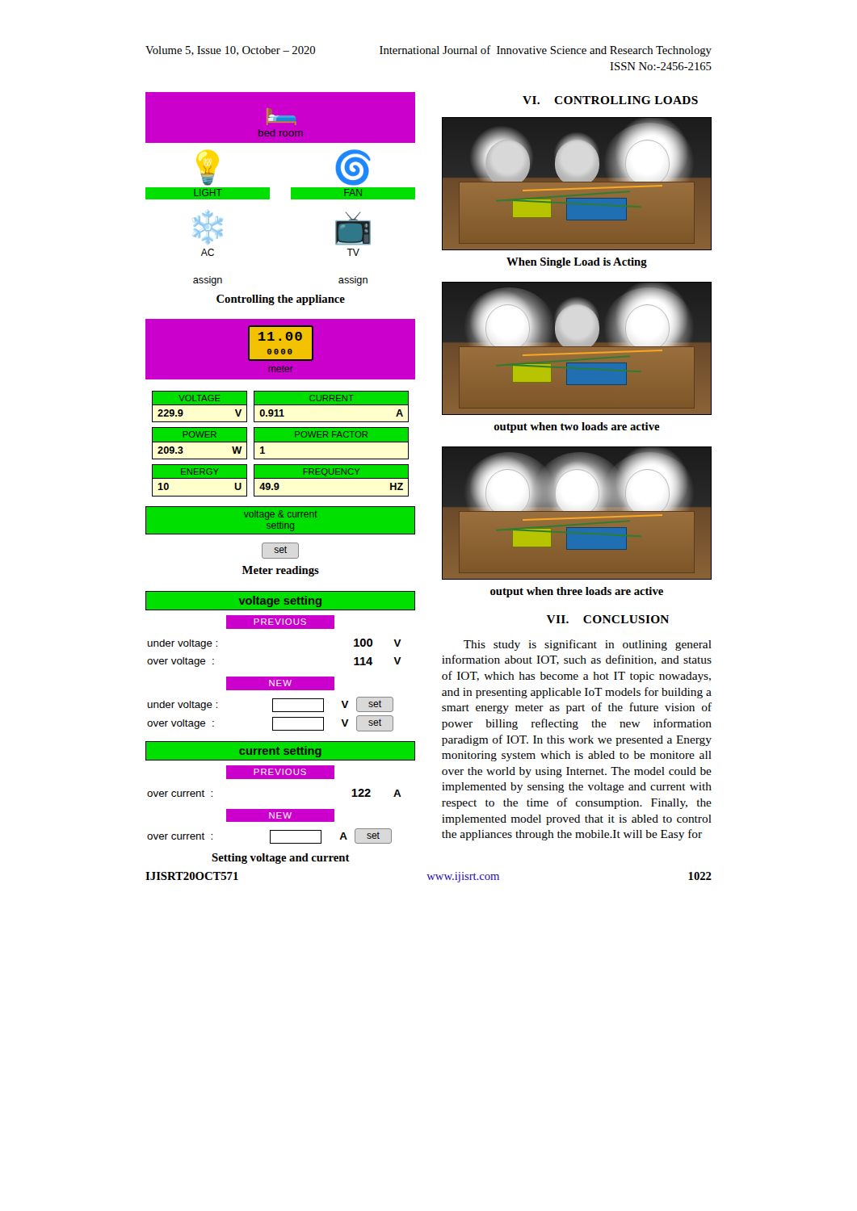Volume 5, Issue 10, October – 2020
International Journal of Innovative Science and Research Technology
ISSN No:-2456-2165
🛏️
bed room
💡
LIGHT
🌀
FAN
❄️
AC
📺
TV
assign
assign
Controlling the appliance
11.00 0000
meter
| VOLTAGE 229.9 V | CURRENT 0.911 A |
| POWER 209.3 W | POWER FACTOR 1 |
| ENERGY 10 U | FREQUENCY 49.9 HZ |
voltage & current
setting
set
Meter readings
voltage setting
PREVIOUS
| under voltage : | 100 | V | |
| over voltage : | 114 | V | |
NEW
| under voltage : | | V | set |
| over voltage : | | V | set |
current setting
PREVIOUS
| over current : | 122 | A | |
NEW
| over current : | | A | set |
Setting voltage and current
VI. CONTROLLING LOADS
When Single Load is Acting
output when two loads are active
output when three loads are active
VII. CONCLUSION
This study is significant in outlining general information about IOT, such as definition, and status of IOT, which has become a hot IT topic nowadays, and in presenting applicable IoT models for building a smart energy meter as part of the future vision of power billing reflecting the new information paradigm of IOT. In this work we presented a Energy monitoring system which is abled to be monitore all over the world by using Internet. The model could be implemented by sensing the voltage and current with respect to the time of consumption. Finally, the implemented model proved that it is abled to control the appliances through the mobile.It will be Easy for
IJISRT20OCT571
www.ijisrt.com
1022